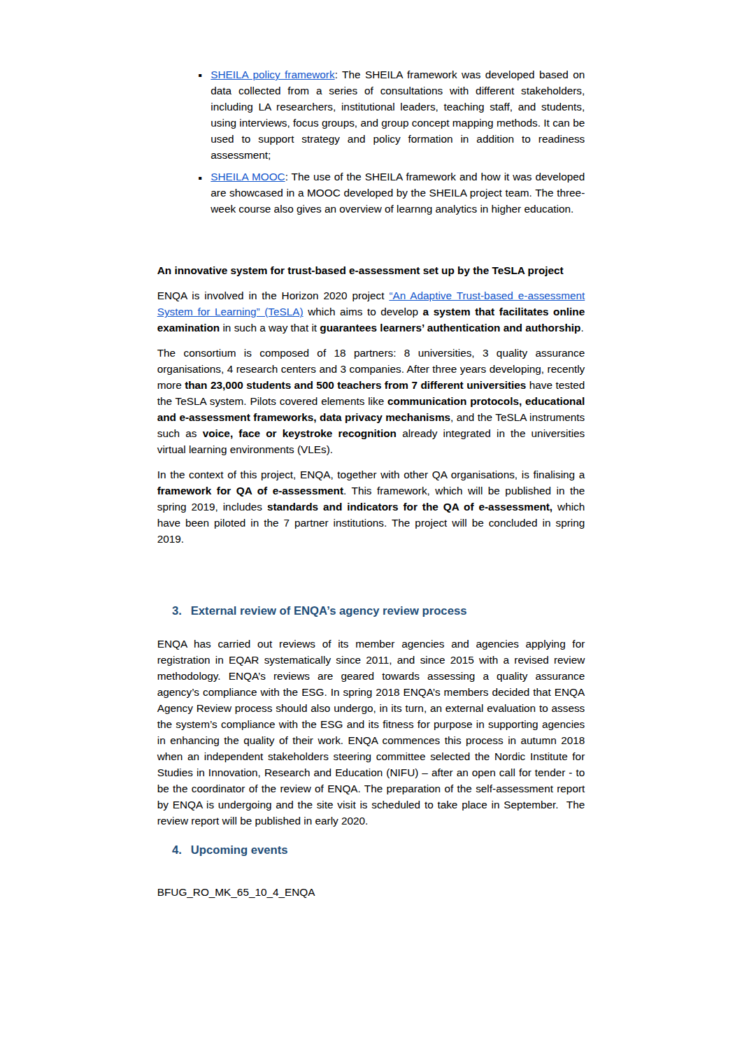SHEILA policy framework: The SHEILA framework was developed based on data collected from a series of consultations with different stakeholders, including LA researchers, institutional leaders, teaching staff, and students, using interviews, focus groups, and group concept mapping methods. It can be used to support strategy and policy formation in addition to readiness assessment;
SHEILA MOOC: The use of the SHEILA framework and how it was developed are showcased in a MOOC developed by the SHEILA project team. The three-week course also gives an overview of learnng analytics in higher education.
An innovative system for trust-based e-assessment set up by the TeSLA project
ENQA is involved in the Horizon 2020 project “An Adaptive Trust-based e-assessment System for Learning” (TeSLA) which aims to develop a system that facilitates online examination in such a way that it guarantees learners’ authentication and authorship.
The consortium is composed of 18 partners: 8 universities, 3 quality assurance organisations, 4 research centers and 3 companies. After three years developing, recently more than 23,000 students and 500 teachers from 7 different universities have tested the TeSLA system. Pilots covered elements like communication protocols, educational and e-assessment frameworks, data privacy mechanisms, and the TeSLA instruments such as voice, face or keystroke recognition already integrated in the universities virtual learning environments (VLEs).
In the context of this project, ENQA, together with other QA organisations, is finalising a framework for QA of e-assessment. This framework, which will be published in the spring 2019, includes standards and indicators for the QA of e-assessment, which have been piloted in the 7 partner institutions. The project will be concluded in spring 2019.
External review of ENQA’s agency review process
ENQA has carried out reviews of its member agencies and agencies applying for registration in EQAR systematically since 2011, and since 2015 with a revised review methodology. ENQA’s reviews are geared towards assessing a quality assurance agency’s compliance with the ESG. In spring 2018 ENQA’s members decided that ENQA Agency Review process should also undergo, in its turn, an external evaluation to assess the system’s compliance with the ESG and its fitness for purpose in supporting agencies in enhancing the quality of their work. ENQA commences this process in autumn 2018 when an independent stakeholders steering committee selected the Nordic Institute for Studies in Innovation, Research and Education (NIFU) – after an open call for tender - to be the coordinator of the review of ENQA. The preparation of the self-assessment report by ENQA is undergoing and the site visit is scheduled to take place in September. The review report will be published in early 2020.
Upcoming events
BFUG_RO_MK_65_10_4_ENQA